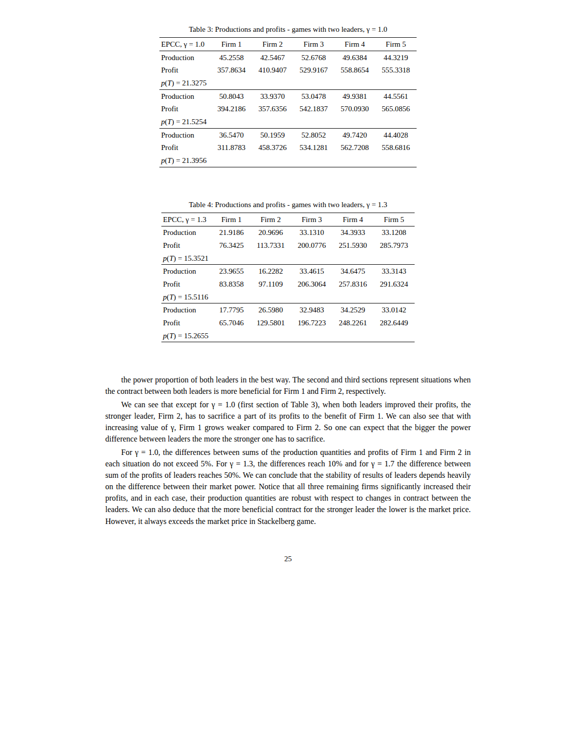Table 3: Productions and profits - games with two leaders, γ = 1.0
| EPCC, γ = 1.0 | Firm 1 | Firm 2 | Firm 3 | Firm 4 | Firm 5 |
| --- | --- | --- | --- | --- | --- |
| Production | 45.2558 | 42.5467 | 52.6768 | 49.6384 | 44.3219 |
| Profit | 357.8634 | 410.9407 | 529.9167 | 558.8654 | 555.3318 |
| p ( T ) = 21.3275 |
| Production | 50.8043 | 33.9370 | 53.0478 | 49.9381 | 44.5561 |
| Profit | 394.2186 | 357.6356 | 542.1837 | 570.0930 | 565.0856 |
| p ( T ) = 21.5254 |
| Production | 36.5470 | 50.1959 | 52.8052 | 49.7420 | 44.4028 |
| Profit | 311.8783 | 458.3726 | 534.1281 | 562.7208 | 558.6816 |
| p ( T ) = 21.3956 |
Table 4: Productions and profits - games with two leaders, γ = 1.3
| EPCC, γ = 1.3 | Firm 1 | Firm 2 | Firm 3 | Firm 4 | Firm 5 |
| --- | --- | --- | --- | --- | --- |
| Production | 21.9186 | 20.9696 | 33.1310 | 34.3933 | 33.1208 |
| Profit | 76.3425 | 113.7331 | 200.0776 | 251.5930 | 285.7973 |
| p ( T ) = 15.3521 |
| Production | 23.9655 | 16.2282 | 33.4615 | 34.6475 | 33.3143 |
| Profit | 83.8358 | 97.1109 | 206.3064 | 257.8316 | 291.6324 |
| p ( T ) = 15.5116 |
| Production | 17.7795 | 26.5980 | 32.9483 | 34.2529 | 33.0142 |
| Profit | 65.7046 | 129.5801 | 196.7223 | 248.2261 | 282.6449 |
| p ( T ) = 15.2655 |
the power proportion of both leaders in the best way. The second and third sections represent situations when the contract between both leaders is more beneficial for Firm 1 and Firm 2, respectively.
We can see that except for γ = 1.0 (first section of Table 3), when both leaders improved their profits, the stronger leader, Firm 2, has to sacrifice a part of its profits to the benefit of Firm 1. We can also see that with increasing value of γ, Firm 1 grows weaker compared to Firm 2. So one can expect that the bigger the power difference between leaders the more the stronger one has to sacrifice.
For γ = 1.0, the differences between sums of the production quantities and profits of Firm 1 and Firm 2 in each situation do not exceed 5%. For γ = 1.3, the differences reach 10% and for γ = 1.7 the difference between sum of the profits of leaders reaches 50%. We can conclude that the stability of results of leaders depends heavily on the difference between their market power. Notice that all three remaining firms significantly increased their profits, and in each case, their production quantities are robust with respect to changes in contract between the leaders. We can also deduce that the more beneficial contract for the stronger leader the lower is the market price. However, it always exceeds the market price in Stackelberg game.
25